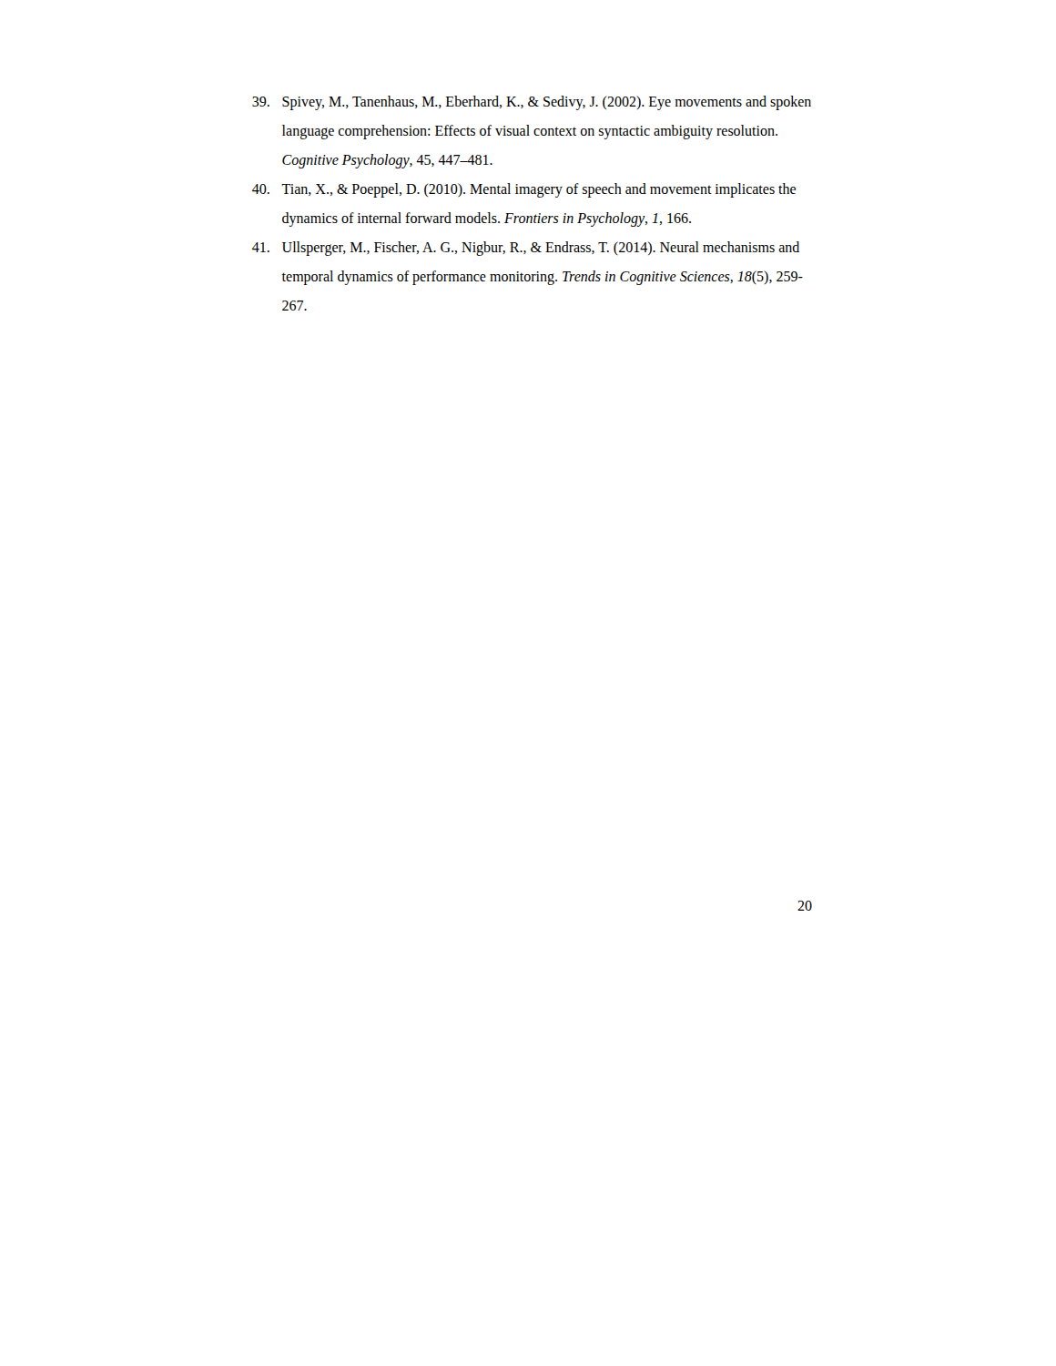Spivey, M., Tanenhaus, M., Eberhard, K., & Sedivy, J. (2002). Eye movements and spoken language comprehension: Effects of visual context on syntactic ambiguity resolution. Cognitive Psychology, 45, 447–481.
Tian, X., & Poeppel, D. (2010). Mental imagery of speech and movement implicates the dynamics of internal forward models. Frontiers in Psychology, 1, 166.
Ullsperger, M., Fischer, A. G., Nigbur, R., & Endrass, T. (2014). Neural mechanisms and temporal dynamics of performance monitoring. Trends in Cognitive Sciences, 18(5), 259-267.
20